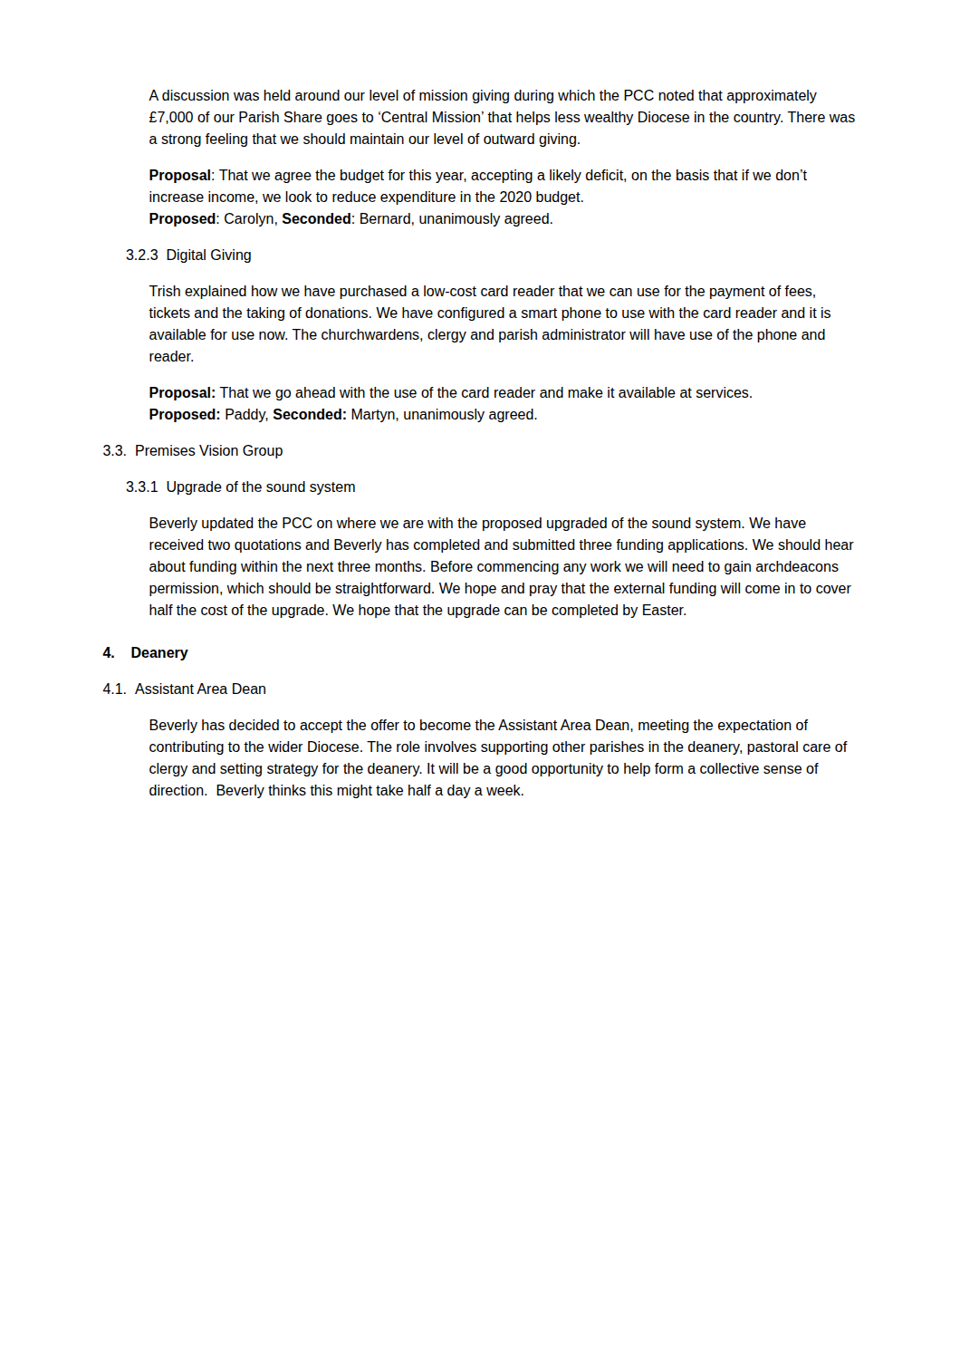A discussion was held around our level of mission giving during which the PCC noted that approximately £7,000 of our Parish Share goes to ‘Central Mission’ that helps less wealthy Diocese in the country. There was a strong feeling that we should maintain our level of outward giving.
Proposal: That we agree the budget for this year, accepting a likely deficit, on the basis that if we don’t increase income, we look to reduce expenditure in the 2020 budget.
Proposed: Carolyn, Seconded: Bernard, unanimously agreed.
3.2.3 Digital Giving
Trish explained how we have purchased a low-cost card reader that we can use for the payment of fees, tickets and the taking of donations. We have configured a smart phone to use with the card reader and it is available for use now. The churchwardens, clergy and parish administrator will have use of the phone and reader.
Proposal: That we go ahead with the use of the card reader and make it available at services.
Proposed: Paddy, Seconded: Martyn, unanimously agreed.
3.3. Premises Vision Group
3.3.1 Upgrade of the sound system
Beverly updated the PCC on where we are with the proposed upgraded of the sound system. We have received two quotations and Beverly has completed and submitted three funding applications. We should hear about funding within the next three months. Before commencing any work we will need to gain archdeacons permission, which should be straightforward. We hope and pray that the external funding will come in to cover half the cost of the upgrade. We hope that the upgrade can be completed by Easter.
4. Deanery
4.1. Assistant Area Dean
Beverly has decided to accept the offer to become the Assistant Area Dean, meeting the expectation of contributing to the wider Diocese. The role involves supporting other parishes in the deanery, pastoral care of clergy and setting strategy for the deanery. It will be a good opportunity to help form a collective sense of direction. Beverly thinks this might take half a day a week.